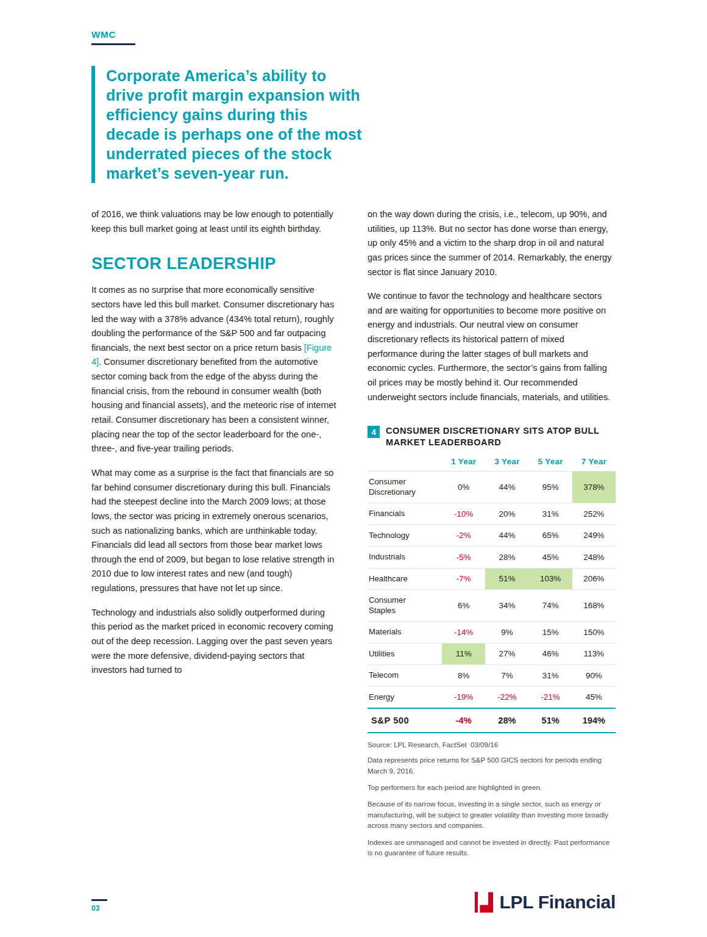WMC
Corporate America’s ability to drive profit margin expansion with efficiency gains during this decade is perhaps one of the most underrated pieces of the stock market’s seven-year run.
of 2016, we think valuations may be low enough to potentially keep this bull market going at least until its eighth birthday.
SECTOR LEADERSHIP
It comes as no surprise that more economically sensitive sectors have led this bull market. Consumer discretionary has led the way with a 378% advance (434% total return), roughly doubling the performance of the S&P 500 and far outpacing financials, the next best sector on a price return basis [Figure 4]. Consumer discretionary benefited from the automotive sector coming back from the edge of the abyss during the financial crisis, from the rebound in consumer wealth (both housing and financial assets), and the meteoric rise of internet retail. Consumer discretionary has been a consistent winner, placing near the top of the sector leaderboard for the one-, three-, and five-year trailing periods.
What may come as a surprise is the fact that financials are so far behind consumer discretionary during this bull. Financials had the steepest decline into the March 2009 lows; at those lows, the sector was pricing in extremely onerous scenarios, such as nationalizing banks, which are unthinkable today. Financials did lead all sectors from those bear market lows through the end of 2009, but began to lose relative strength in 2010 due to low interest rates and new (and tough) regulations, pressures that have not let up since.
Technology and industrials also solidly outperformed during this period as the market priced in economic recovery coming out of the deep recession. Lagging over the past seven years were the more defensive, dividend-paying sectors that investors had turned to
on the way down during the crisis, i.e., telecom, up 90%, and utilities, up 113%. But no sector has done worse than energy, up only 45% and a victim to the sharp drop in oil and natural gas prices since the summer of 2014. Remarkably, the energy sector is flat since January 2010.
We continue to favor the technology and healthcare sectors and are waiting for opportunities to become more positive on energy and industrials. Our neutral view on consumer discretionary reflects its historical pattern of mixed performance during the latter stages of bull markets and economic cycles. Furthermore, the sector’s gains from falling oil prices may be mostly behind it. Our recommended underweight sectors include financials, materials, and utilities.
4
Consumer Discretionary Sits Atop Bull Market Leaderboard
| | 1 Year | 3 Year | 5 Year | 7 Year |
| --- | --- | --- | --- | --- |
| Consumer Discretionary | 0% | 44% | 95% | 378% |
| Financials | -10% | 20% | 31% | 252% |
| Technology | -2% | 44% | 65% | 249% |
| Industrials | -5% | 28% | 45% | 248% |
| Healthcare | -7% | 51% | 103% | 206% |
| Consumer Staples | 6% | 34% | 74% | 168% |
| Materials | -14% | 9% | 15% | 150% |
| Utilities | 11% | 27% | 46% | 113% |
| Telecom | 8% | 7% | 31% | 90% |
| Energy | -19% | -22% | -21% | 45% |
| S&P 500 | -4% | 28% | 51% | 194% |
Source: LPL Research, FactSet 03/09/16
Data represents price returns for S&P 500 GICS sectors for periods ending March 9, 2016.
Top performers for each period are highlighted in green.
Because of its narrow focus, investing in a single sector, such as energy or manufacturing, will be subject to greater volatility than investing more broadly across many sectors and companies.
Indexes are unmanaged and cannot be invested in directly. Past performance is no guarantee of future results.
03
LPL Financial